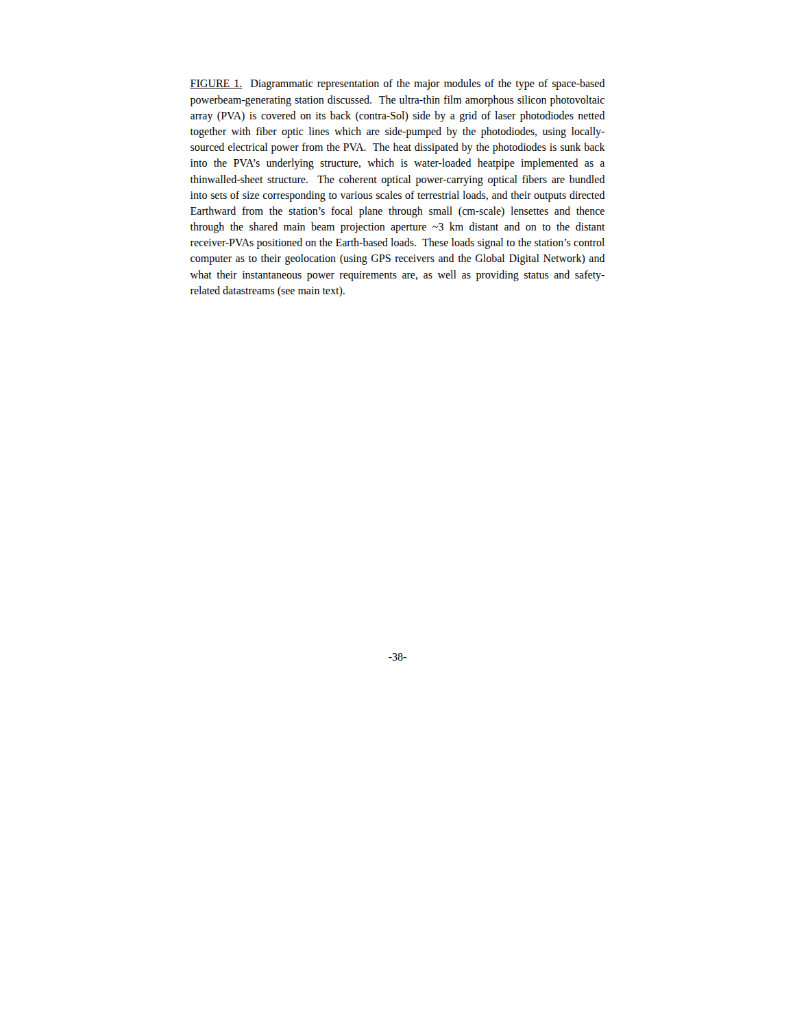FIGURE 1. Diagrammatic representation of the major modules of the type of space-based powerbeam-generating station discussed. The ultra-thin film amorphous silicon photovoltaic array (PVA) is covered on its back (contra-Sol) side by a grid of laser photodiodes netted together with fiber optic lines which are side-pumped by the photodiodes, using locally-sourced electrical power from the PVA. The heat dissipated by the photodiodes is sunk back into the PVA’s underlying structure, which is water-loaded heatpipe implemented as a thinwalled-sheet structure. The coherent optical power-carrying optical fibers are bundled into sets of size corresponding to various scales of terrestrial loads, and their outputs directed Earthward from the station’s focal plane through small (cm-scale) lensettes and thence through the shared main beam projection aperture ~3 km distant and on to the distant receiver-PVAs positioned on the Earth-based loads. These loads signal to the station’s control computer as to their geolocation (using GPS receivers and the Global Digital Network) and what their instantaneous power requirements are, as well as providing status and safety-related datastreams (see main text).
-38-